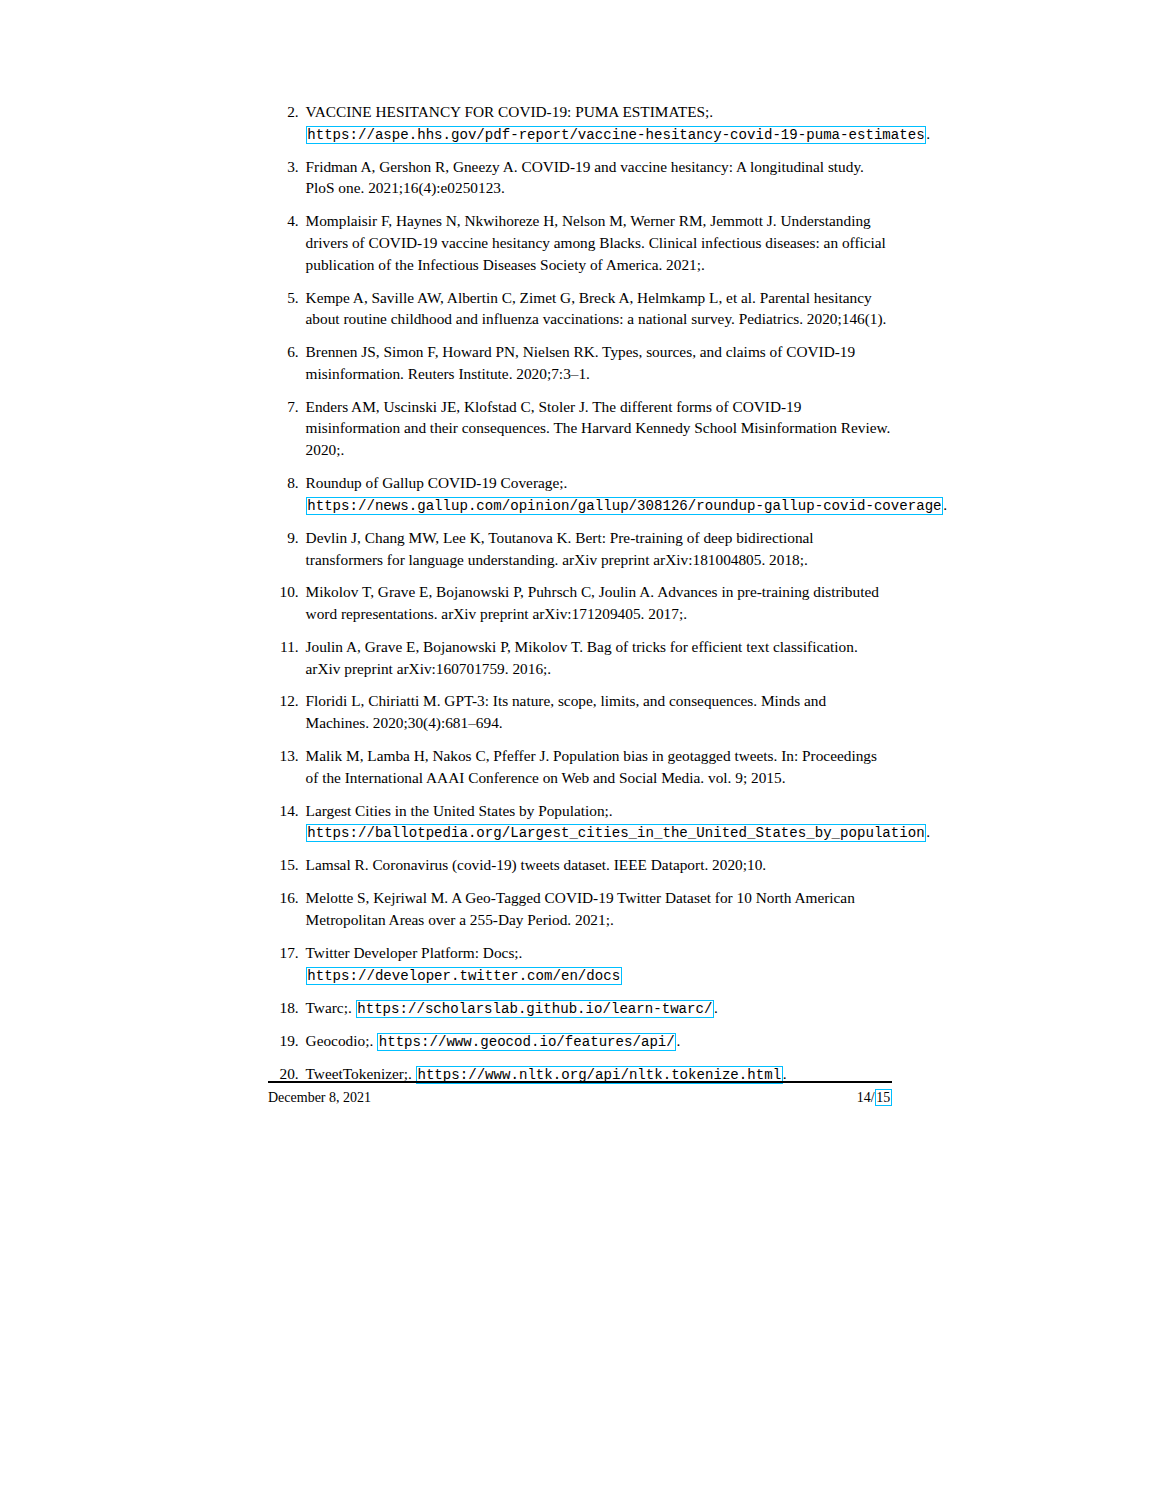VACCINE HESITANCY FOR COVID-19: PUMA ESTIMATES;.
https://aspe.hhs.gov/pdf-report/vaccine-hesitancy-covid-19-puma-estimates.
Fridman A, Gershon R, Gneezy A. COVID-19 and vaccine hesitancy: A longitudinal study. PloS one. 2021;16(4):e0250123.
Momplaisir F, Haynes N, Nkwihoreze H, Nelson M, Werner RM, Jemmott J. Understanding drivers of COVID-19 vaccine hesitancy among Blacks. Clinical infectious diseases: an official publication of the Infectious Diseases Society of America. 2021;.
Kempe A, Saville AW, Albertin C, Zimet G, Breck A, Helmkamp L, et al. Parental hesitancy about routine childhood and influenza vaccinations: a national survey. Pediatrics. 2020;146(1).
Brennen JS, Simon F, Howard PN, Nielsen RK. Types, sources, and claims of COVID-19 misinformation. Reuters Institute. 2020;7:3–1.
Enders AM, Uscinski JE, Klofstad C, Stoler J. The different forms of COVID-19 misinformation and their consequences. The Harvard Kennedy School Misinformation Review. 2020;.
Roundup of Gallup COVID-19 Coverage;.
https://news.gallup.com/opinion/gallup/308126/roundup-gallup-covid-coverage.
Devlin J, Chang MW, Lee K, Toutanova K. Bert: Pre-training of deep bidirectional transformers for language understanding. arXiv preprint arXiv:181004805. 2018;.
Mikolov T, Grave E, Bojanowski P, Puhrsch C, Joulin A. Advances in pre-training distributed word representations. arXiv preprint arXiv:171209405. 2017;.
Joulin A, Grave E, Bojanowski P, Mikolov T. Bag of tricks for efficient text classification. arXiv preprint arXiv:160701759. 2016;.
Floridi L, Chiriatti M. GPT-3: Its nature, scope, limits, and consequences. Minds and Machines. 2020;30(4):681–694.
Malik M, Lamba H, Nakos C, Pfeffer J. Population bias in geotagged tweets. In: Proceedings of the International AAAI Conference on Web and Social Media. vol. 9; 2015.
Largest Cities in the United States by Population;.
https://ballotpedia.org/Largest_cities_in_the_United_States_by_population.
Lamsal R. Coronavirus (covid-19) tweets dataset. IEEE Dataport. 2020;10.
Melotte S, Kejriwal M. A Geo-Tagged COVID-19 Twitter Dataset for 10 North American Metropolitan Areas over a 255-Day Period. 2021;.
Twitter Developer Platform: Docs;.
https://developer.twitter.com/en/docs
Twarc;. https://scholarslab.github.io/learn-twarc/.
Geocodio;. https://www.geocod.io/features/api/.
TweetTokenizer;. https://www.nltk.org/api/nltk.tokenize.html.
December 8, 2021 14/15